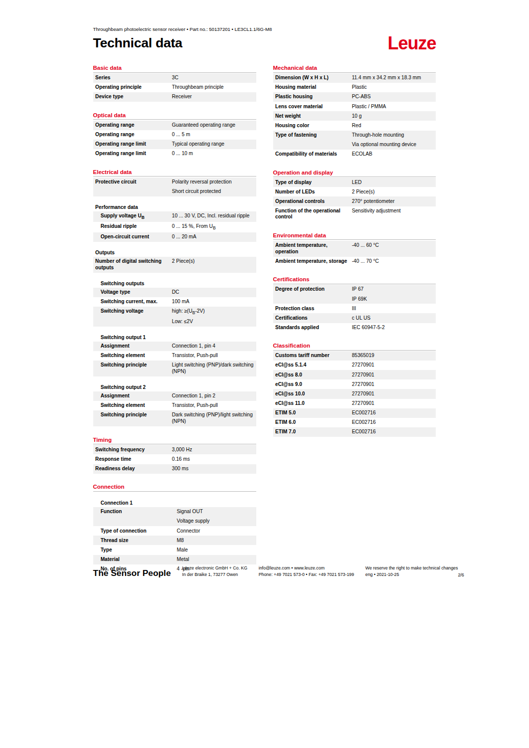Throughbeam photoelectric sensor receiver • Part no.: 50137201 • LE3CL1.1/6G-M8
Technical data
Leuze
Basic data
| Series | 3C |
| Operating principle | Throughbeam principle |
| Device type | Receiver |
Optical data
| Operating range | Guaranteed operating range |
| Operating range | 0 ... 5 m |
| Operating range limit | Typical operating range |
| Operating range limit | 0 ... 10 m |
Electrical data
| Protective circuit | Polarity reversal protection |
| | Short circuit protected |
| Performance data |
| Supply voltage U B | 10 ... 30 V, DC, Incl. residual ripple |
| Residual ripple | 0 ... 15 %, From U B |
| Open-circuit current | 0 ... 20 mA |
| Outputs |
| Number of digital switching outputs | 2 Piece(s) |
| Switching outputs |
| Voltage type | DC |
| Switching current, max. | 100 mA |
| Switching voltage | high: ≥(U B -2V) |
| | Low: ≤2V |
| Switching output 1 |
| Assignment | Connection 1, pin 4 |
| Switching element | Transistor, Push-pull |
| Switching principle | Light switching (PNP)/dark switching (NPN) |
| Switching output 2 |
| Assignment | Connection 1, pin 2 |
| Switching element | Transistor, Push-pull |
| Switching principle | Dark switching (PNP)/light switching (NPN) |
Timing
| Switching frequency | 3,000 Hz |
| Response time | 0.16 ms |
| Readiness delay | 300 ms |
Connection
| Connection 1 |
| Function | Signal OUT |
| | Voltage supply |
| Type of connection | Connector |
| Thread size | M8 |
| Type | Male |
| Material | Metal |
| No. of pins | 4 -pin |
Mechanical data
| Dimension (W x H x L) | 11.4 mm x 34.2 mm x 18.3 mm |
| Housing material | Plastic |
| Plastic housing | PC-ABS |
| Lens cover material | Plastic / PMMA |
| Net weight | 10 g |
| Housing color | Red |
| Type of fastening | Through-hole mounting |
| | Via optional mounting device |
| Compatibility of materials | ECOLAB |
Operation and display
| Type of display | LED |
| Number of LEDs | 2 Piece(s) |
| Operational controls | 270° potentiometer |
| Function of the operational control | Sensitivity adjustment |
Environmental data
| Ambient temperature, operation | -40 ... 60 °C |
| Ambient temperature, storage | -40 ... 70 °C |
Certifications
| Degree of protection | IP 67 |
| | IP 69K |
| Protection class | III |
| Certifications | c UL US |
| Standards applied | IEC 60947-5-2 |
Classification
| Customs tariff number | 85365019 |
| eCl@ss 5.1.4 | 27270901 |
| eCl@ss 8.0 | 27270901 |
| eCl@ss 9.0 | 27270901 |
| eCl@ss 10.0 | 27270901 |
| eCl@ss 11.0 | 27270901 |
| ETIM 5.0 | EC002716 |
| ETIM 6.0 | EC002716 |
| ETIM 7.0 | EC002716 |
The Sensor People
Leuze electronic GmbH + Co. KG
In der Braike 1, 73277 Owen
info@leuze.com • www.leuze.com
Phone: +49 7021 573-0 • Fax: +49 7021 573-199
We reserve the right to make technical changes
eng • 2021-10-25
2/6